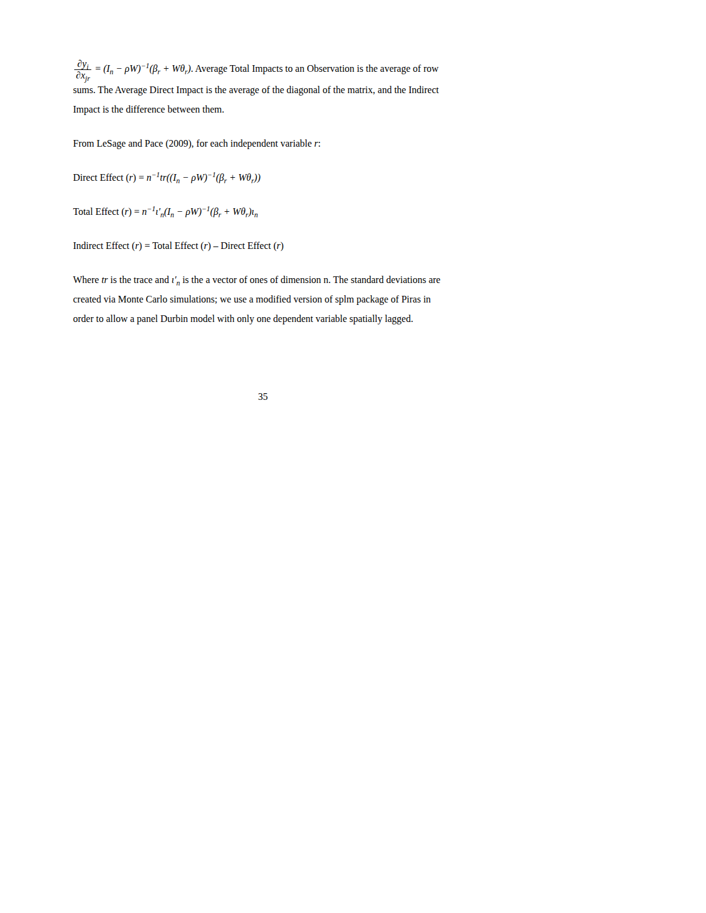∂yi∂xjr = (In − ρW)−1(βr + Wθr). Average Total Impacts to an Observation is the average of row sums. The Average Direct Impact is the average of the diagonal of the matrix, and the Indirect Impact is the difference between them.
From LeSage and Pace (2009), for each independent variable r:
Direct Effect (r) = n−1tr((In − ρW)−1(βr + Wθr))
Total Effect (r) = n−1ι′n(In − ρW)−1(βr + Wθr)ιn
Indirect Effect (r) = Total Effect (r) – Direct Effect (r)
Where tr is the trace and ι′n is the a vector of ones of dimension n. The standard deviations are created via Monte Carlo simulations; we use a modified version of splm package of Piras in order to allow a panel Durbin model with only one dependent variable spatially lagged.
35